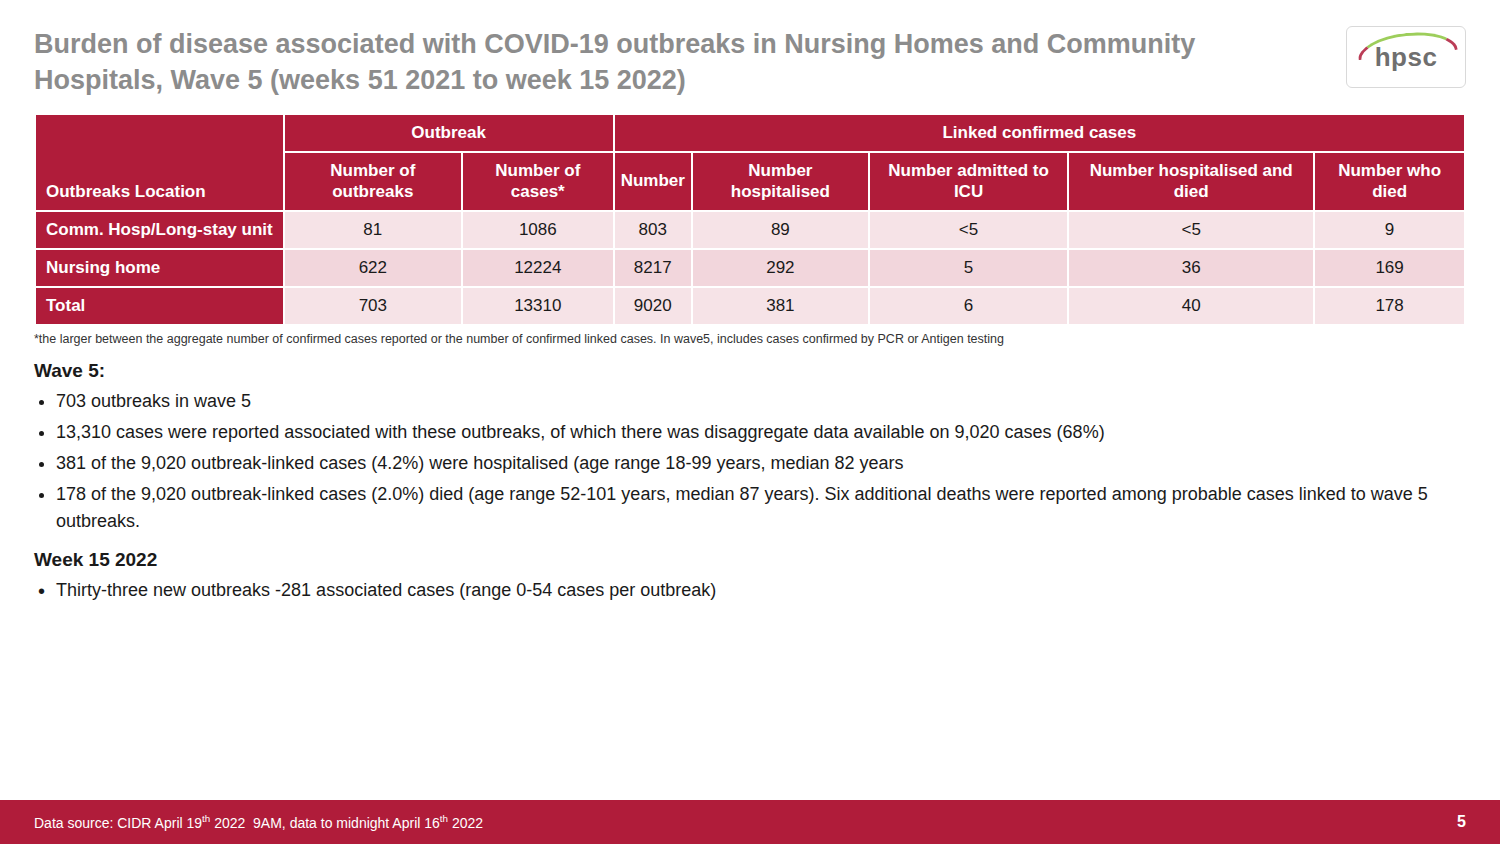Burden of disease associated with COVID-19 outbreaks in Nursing Homes and Community Hospitals, Wave 5 (weeks 51 2021 to week 15 2022)
hpsc
| Outbreaks Location | Outbreak | Linked confirmed cases |
| --- | --- | --- |
| Number of outbreaks | Number of cases* | Number | Number hospitalised | Number admitted to ICU | Number hospitalised and died | Number who died |
| Comm. Hosp/Long-stay unit | 81 | 1086 | 803 | 89 | <5 | <5 | 9 |
| Nursing home | 622 | 12224 | 8217 | 292 | 5 | 36 | 169 |
| Total | 703 | 13310 | 9020 | 381 | 6 | 40 | 178 |
*the larger between the aggregate number of confirmed cases reported or the number of confirmed linked cases. In wave5, includes cases confirmed by PCR or Antigen testing
Wave 5:
703 outbreaks in wave 5
13,310 cases were reported associated with these outbreaks, of which there was disaggregate data available on 9,020 cases (68%)
381 of the 9,020 outbreak-linked cases (4.2%) were hospitalised (age range 18-99 years, median 82 years
178 of the 9,020 outbreak-linked cases (2.0%) died (age range 52-101 years, median 87 years). Six additional deaths were reported among probable cases linked to wave 5 outbreaks.
Week 15 2022
Thirty-three new outbreaks -281 associated cases (range 0-54 cases per outbreak)
Data source: CIDR April 19th 2022 9AM, data to midnight April 16th 2022 5